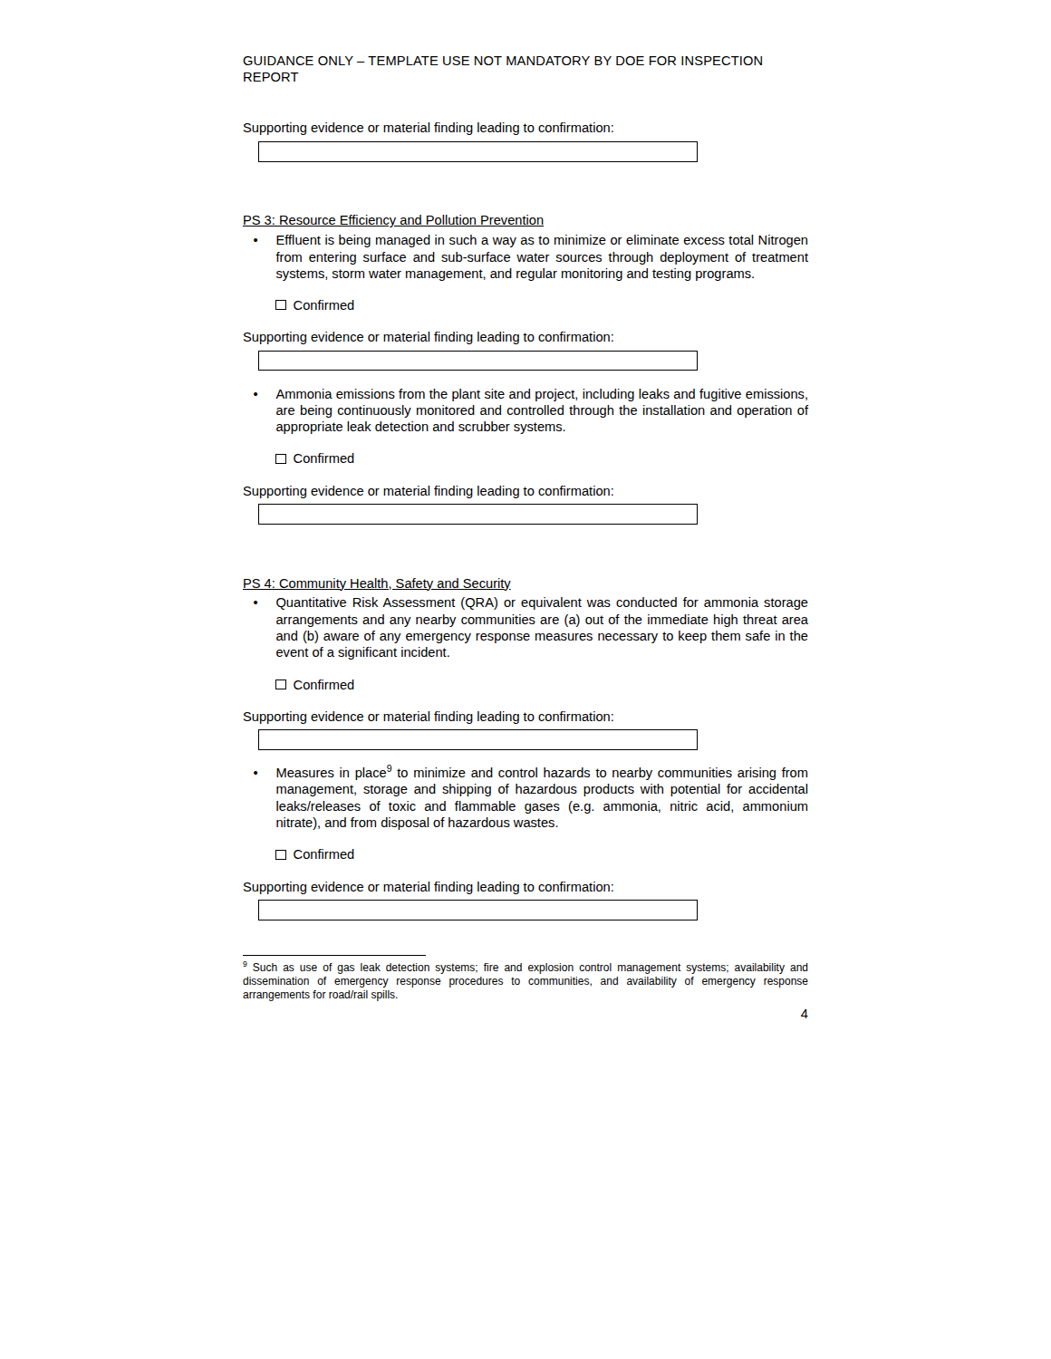GUIDANCE ONLY – TEMPLATE USE NOT MANDATORY BY DOE FOR INSPECTION REPORT
Supporting evidence or material finding leading to confirmation:
PS 3: Resource Efficiency and Pollution Prevention
Effluent is being managed in such a way as to minimize or eliminate excess total Nitrogen from entering surface and sub-surface water sources through deployment of treatment systems, storm water management, and regular monitoring and testing programs.
Confirmed
Supporting evidence or material finding leading to confirmation:
Ammonia emissions from the plant site and project, including leaks and fugitive emissions, are being continuously monitored and controlled through the installation and operation of appropriate leak detection and scrubber systems.
Confirmed
Supporting evidence or material finding leading to confirmation:
PS 4: Community Health, Safety and Security
Quantitative Risk Assessment (QRA) or equivalent was conducted for ammonia storage arrangements and any nearby communities are (a) out of the immediate high threat area and (b) aware of any emergency response measures necessary to keep them safe in the event of a significant incident.
Confirmed
Supporting evidence or material finding leading to confirmation:
Measures in place9 to minimize and control hazards to nearby communities arising from management, storage and shipping of hazardous products with potential for accidental leaks/releases of toxic and flammable gases (e.g. ammonia, nitric acid, ammonium nitrate), and from disposal of hazardous wastes.
Confirmed
Supporting evidence or material finding leading to confirmation:
9 Such as use of gas leak detection systems; fire and explosion control management systems; availability and dissemination of emergency response procedures to communities, and availability of emergency response arrangements for road/rail spills.
4